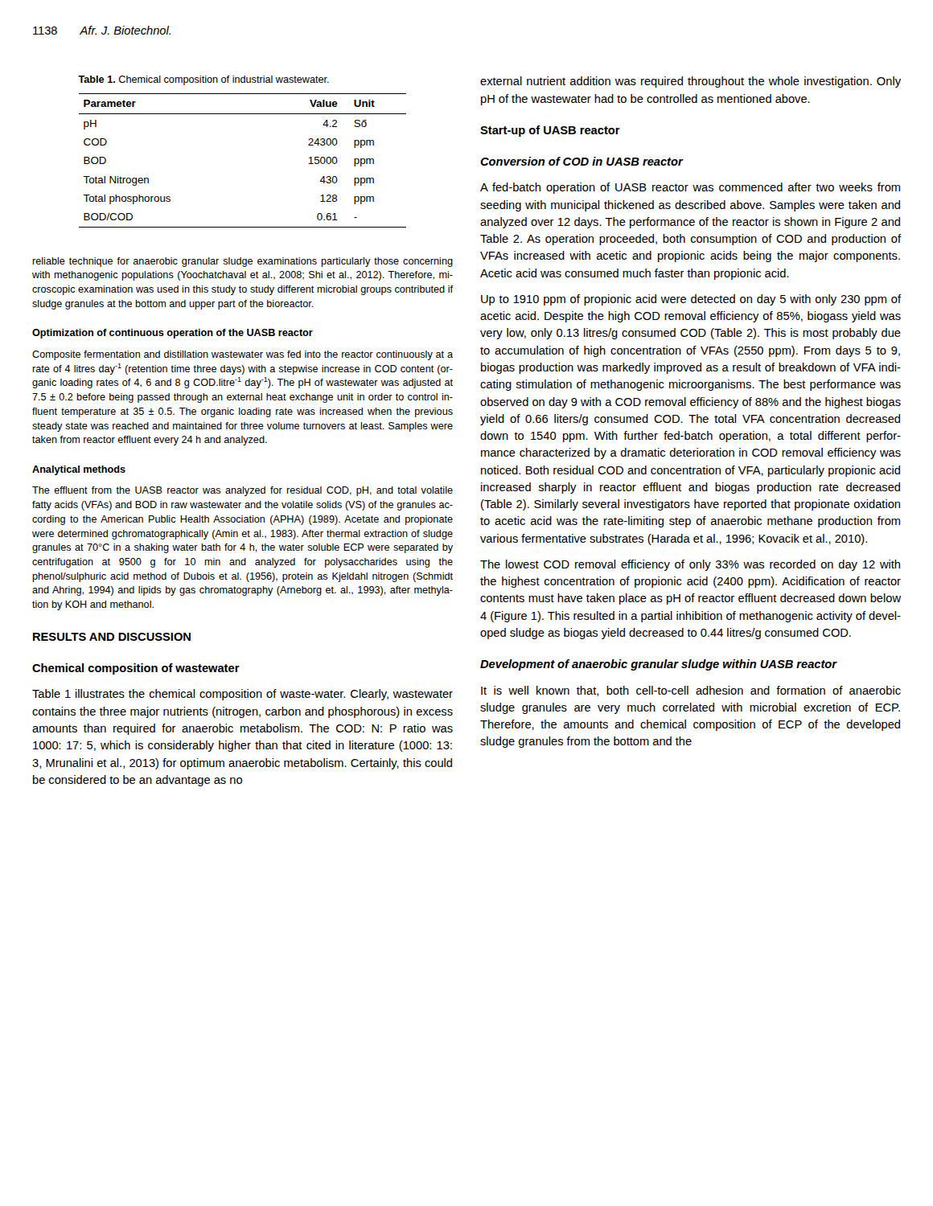1138 Afr. J. Biotechnol.
Table 1. Chemical composition of industrial wastewater.
| Parameter | Value | Unit |
| --- | --- | --- |
| pH | 4.2 | Ső |
| COD | 24300 | ppm |
| BOD | 15000 | ppm |
| Total Nitrogen | 430 | ppm |
| Total phosphorous | 128 | ppm |
| BOD/COD | 0.61 | - |
reliable technique for anaerobic granular sludge examinations particularly those concerning with methanogenic populations (Yoochatchaval et al., 2008; Shi et al., 2012). Therefore, microscopic examination was used in this study to study different microbial groups contributed if sludge granules at the bottom and upper part of the bioreactor.
Optimization of continuous operation of the UASB reactor
Composite fermentation and distillation wastewater was fed into the reactor continuously at a rate of 4 litres day-1 (retention time three days) with a stepwise increase in COD content (organic loading rates of 4, 6 and 8 g COD.litre-1 day-1). The pH of wastewater was adjusted at 7.5 ± 0.2 before being passed through an external heat exchange unit in order to control influent temperature at 35 ± 0.5. The organic loading rate was increased when the previous steady state was reached and maintained for three volume turnovers at least. Samples were taken from reactor effluent every 24 h and analyzed.
Analytical methods
The effluent from the UASB reactor was analyzed for residual COD, pH, and total volatile fatty acids (VFAs) and BOD in raw wastewater and the volatile solids (VS) of the granules according to the American Public Health Association (APHA) (1989). Acetate and propionate were determined gchromatographically (Amin et al., 1983). After thermal extraction of sludge granules at 70°C in a shaking water bath for 4 h, the water soluble ECP were separated by centrifugation at 9500 g for 10 min and analyzed for polysaccharides using the phenol/sulphuric acid method of Dubois et al. (1956), protein as Kjeldahl nitrogen (Schmidt and Ahring, 1994) and lipids by gas chromatography (Arneborg et. al., 1993), after methylation by KOH and methanol.
RESULTS AND DISCUSSION
Chemical composition of wastewater
Table 1 illustrates the chemical composition of waste-water. Clearly, wastewater contains the three major nutrients (nitrogen, carbon and phosphorous) in excess amounts than required for anaerobic metabolism. The COD: N: P ratio was 1000: 17: 5, which is considerably higher than that cited in literature (1000: 13: 3, Mrunalini et al., 2013) for optimum anaerobic metabolism. Certainly, this could be considered to be an advantage as no
external nutrient addition was required throughout the whole investigation. Only pH of the wastewater had to be controlled as mentioned above.
Start-up of UASB reactor
Conversion of COD in UASB reactor
A fed-batch operation of UASB reactor was commenced after two weeks from seeding with municipal thickened as described above. Samples were taken and analyzed over 12 days. The performance of the reactor is shown in Figure 2 and Table 2. As operation proceeded, both consumption of COD and production of VFAs increased with acetic and propionic acids being the major components. Acetic acid was consumed much faster than propionic acid.
Up to 1910 ppm of propionic acid were detected on day 5 with only 230 ppm of acetic acid. Despite the high COD removal efficiency of 85%, biogass yield was very low, only 0.13 litres/g consumed COD (Table 2). This is most probably due to accumulation of high concentration of VFAs (2550 ppm). From days 5 to 9, biogas production was markedly improved as a result of breakdown of VFA indicating stimulation of methanogenic microorganisms. The best performance was observed on day 9 with a COD removal efficiency of 88% and the highest biogas yield of 0.66 liters/g consumed COD. The total VFA concentration decreased down to 1540 ppm. With further fed-batch operation, a total different performance characterized by a dramatic deterioration in COD removal efficiency was noticed. Both residual COD and concentration of VFA, particularly propionic acid increased sharply in reactor effluent and biogas production rate decreased (Table 2). Similarly several investigators have reported that propionate oxidation to acetic acid was the rate-limiting step of anaerobic methane production from various fermentative substrates (Harada et al., 1996; Kovacik et al., 2010).
The lowest COD removal efficiency of only 33% was recorded on day 12 with the highest concentration of propionic acid (2400 ppm). Acidification of reactor contents must have taken place as pH of reactor effluent decreased down below 4 (Figure 1). This resulted in a partial inhibition of methanogenic activity of developed sludge as biogas yield decreased to 0.44 litres/g consumed COD.
Development of anaerobic granular sludge within UASB reactor
It is well known that, both cell-to-cell adhesion and formation of anaerobic sludge granules are very much correlated with microbial excretion of ECP. Therefore, the amounts and chemical composition of ECP of the developed sludge granules from the bottom and the